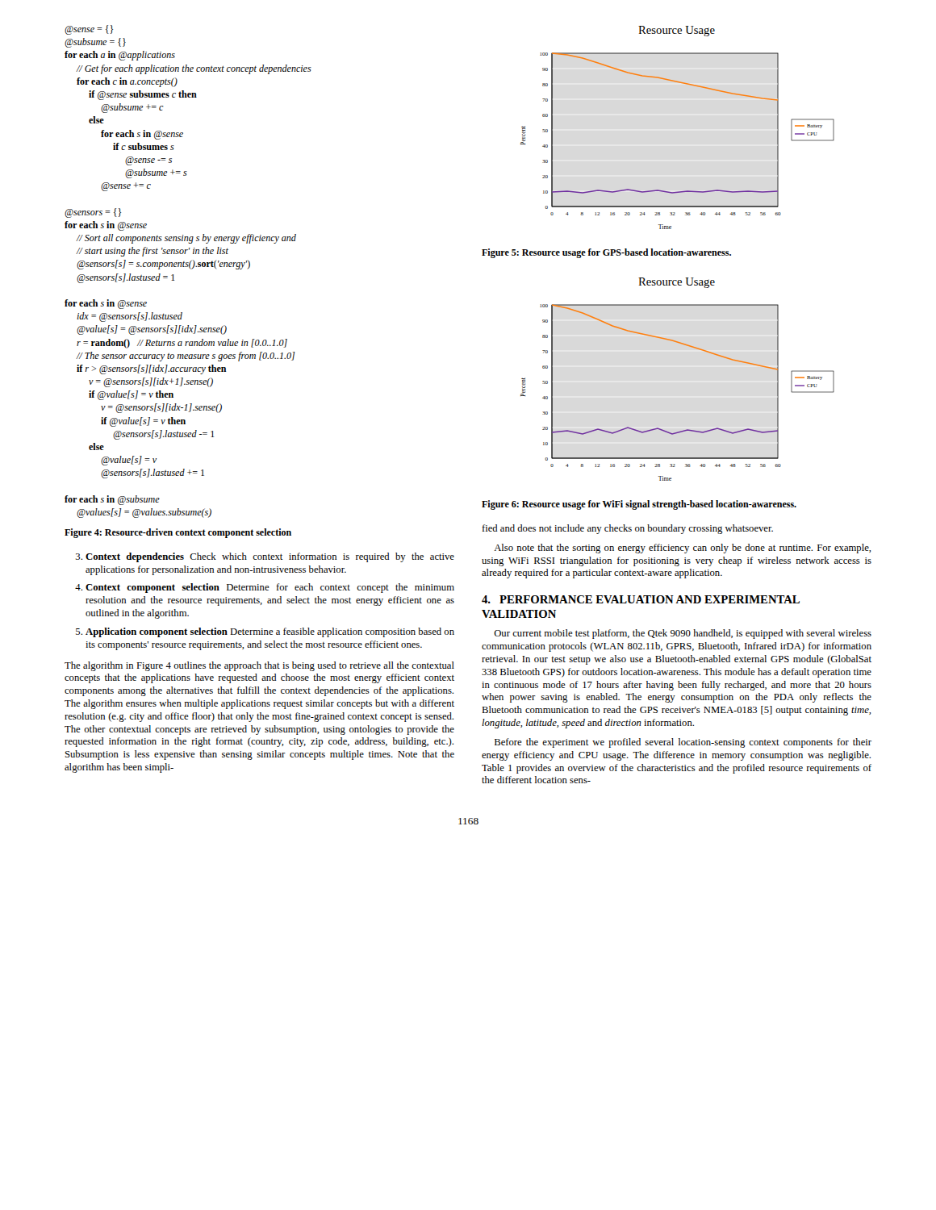@sense = {} @subsume = {} for each a in @applications // Get for each application the context concept dependencies for each c in a.concepts() if @sense subsumes c then @subsume += c else for each s in @sense if c subsumes s @sense -= s @subsume += s @sense += c @sensors = {} for each s in @sense // Sort all components sensing s by energy efficiency and // start using the first 'sensor' in the list @sensors[s] = s.components().sort('energy') @sensors[s].lastused = 1 for each s in @sense idx = @sensors[s].lastused @value[s] = @sensors[s][idx].sense() r = random() // Returns a random value in [0.0..1.0] // The sensor accuracy to measure s goes from [0.0..1.0] if r > @sensors[s][idx].accuracy then v = @sensors[s][idx+1].sense() if @value[s] = v then v = @sensors[s][idx-1].sense() if @value[s] = v then @sensors[s].lastused -= 1 else @value[s] = v @sensors[s].lastused += 1 for each s in @subsume @values[s] = @values.subsume(s)
Figure 4: Resource-driven context component selection
Context dependencies Check which context information is required by the active applications for personalization and non-intrusiveness behavior.
Context component selection Determine for each context concept the minimum resolution and the resource requirements, and select the most energy efficient one as outlined in the algorithm.
Application component selection Determine a feasible application composition based on its components' resource requirements, and select the most resource efficient ones.
The algorithm in Figure 4 outlines the approach that is being used to retrieve all the contextual concepts that the applications have requested and choose the most energy efficient context components among the alternatives that fulfill the context dependencies of the applications. The algorithm ensures when multiple applications request similar concepts but with a different resolution (e.g. city and office floor) that only the most fine-grained context concept is sensed. The other contextual concepts are retrieved by subsumption, using ontologies to provide the requested information in the right format (country, city, zip code, address, building, etc.). Subsumption is less expensive than sensing similar concepts multiple times. Note that the algorithm has been simpli-
Resource Usage
100 90 80 70 60 50 40 30 20 10 0 0 4 8 12 16 20 24 28 32 36 40 44 48 52 56 60 Percent Time Battery CPU
Figure 5: Resource usage for GPS-based location-awareness.
Resource Usage
100 90 80 70 60 50 40 30 20 10 0 0 4 8 12 16 20 24 28 32 36 40 44 48 52 56 60 Percent Time Battery CPU
Figure 6: Resource usage for WiFi signal strength-based location-awareness.
fied and does not include any checks on boundary crossing whatsoever.
Also note that the sorting on energy efficiency can only be done at runtime. For example, using WiFi RSSI triangulation for positioning is very cheap if wireless network access is already required for a particular context-aware application.
4. PERFORMANCE EVALUATION AND EXPERIMENTAL VALIDATION
Our current mobile test platform, the Qtek 9090 handheld, is equipped with several wireless communication protocols (WLAN 802.11b, GPRS, Bluetooth, Infrared irDA) for information retrieval. In our test setup we also use a Bluetooth-enabled external GPS module (GlobalSat 338 Bluetooth GPS) for outdoors location-awareness. This module has a default operation time in continuous mode of 17 hours after having been fully recharged, and more that 20 hours when power saving is enabled. The energy consumption on the PDA only reflects the Bluetooth communication to read the GPS receiver's NMEA-0183 [5] output containing time, longitude, latitude, speed and direction information.
Before the experiment we profiled several location-sensing context components for their energy efficiency and CPU usage. The difference in memory consumption was negligible. Table 1 provides an overview of the characteristics and the profiled resource requirements of the different location sens-
1168